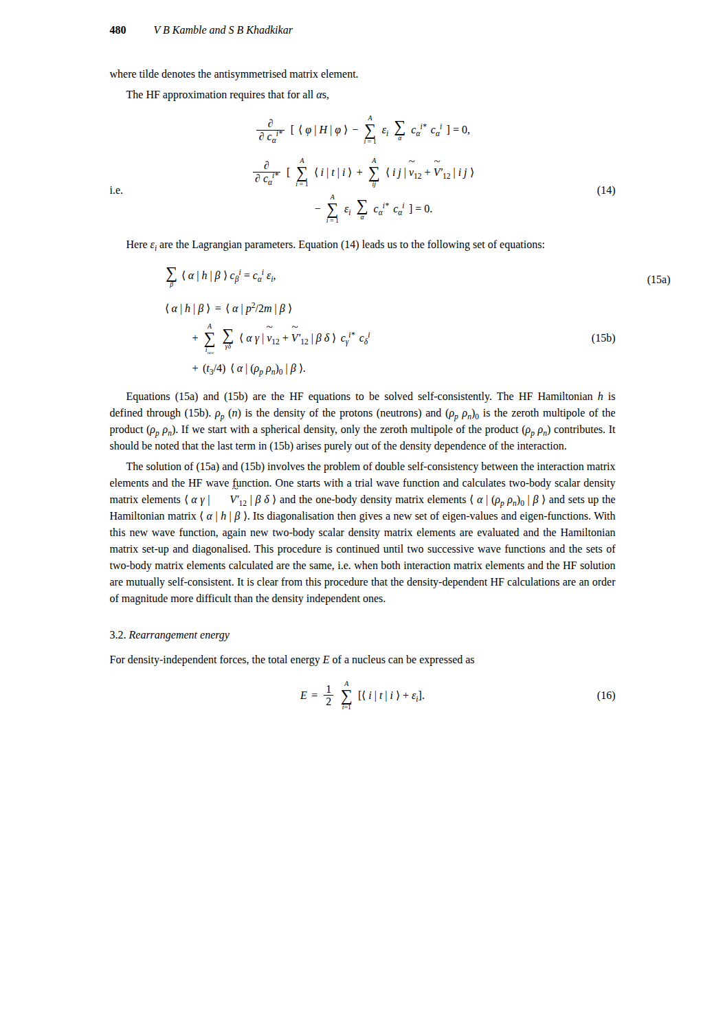480 V B Kamble and S B Khadkikar
where tilde denotes the antisymmetrised matrix element.
The HF approximation requires that for all αs,
∂ ∂ cαi* [ ⟨ φ | H | φ ⟩ − A∑i = 1 εi ∑α cαi* cαi ] = 0,
i.e.
∂ ∂ cαi* [ A∑i = 1 ⟨ i | t | i ⟩ + A∑ij ⟨ i j | v12 + V′12 | i j ⟩
− A∑i = 1 εi ∑α cαi* cαi ] = 0.
(14)
Here εi are the Lagrangian parameters. Equation (14) leads us to the following set of equations:
∑β ⟨ α | h | β ⟩ cβi = cαi εi, (15a)
⟨ α | h | β ⟩ = ⟨ α | p2/2m | β ⟩
+ A∑iocc ∑γδ ⟨ α γ | v12 + V′12 | β δ ⟩ cγi* cδi
+ (t3/4) ⟨ α | (ρp ρn)0 | β ⟩.
(15b)
Equations (15a) and (15b) are the HF equations to be solved self-consistently. The HF Hamiltonian h is defined through (15b). ρp (n) is the density of the protons (neutrons) and (ρp ρn)0 is the zeroth multipole of the product (ρp ρn). If we start with a spherical density, only the zeroth multipole of the product (ρp ρn) contributes. It should be noted that the last term in (15b) arises purely out of the density dependence of the interaction.
The solution of (15a) and (15b) involves the problem of double self-consistency between the interaction matrix elements and the HF wave function. One starts with a trial wave function and calculates two-body scalar density matrix elements ⟨ α γ | V′12 | β δ ⟩ and the one-body density matrix elements ⟨ α | (ρp ρn)0 | β ⟩ and sets up the Hamiltonian matrix ⟨ α | h | β ⟩. Its diagonalisation then gives a new set of eigen-values and eigen-functions. With this new wave function, again new two-body scalar density matrix elements are evaluated and the Hamiltonian matrix set-up and diagonalised. This procedure is continued until two successive wave functions and the sets of two-body matrix elements calculated are the same, i.e. when both interaction matrix elements and the HF solution are mutually self-consistent. It is clear from this procedure that the density-dependent HF calculations are an order of magnitude more difficult than the density independent ones.
3.2. Rearrangement energy
For density-independent forces, the total energy E of a nucleus can be expressed as
E = 12 A∑i=1 [⟨ i | t | i ⟩ + εi].
(16)